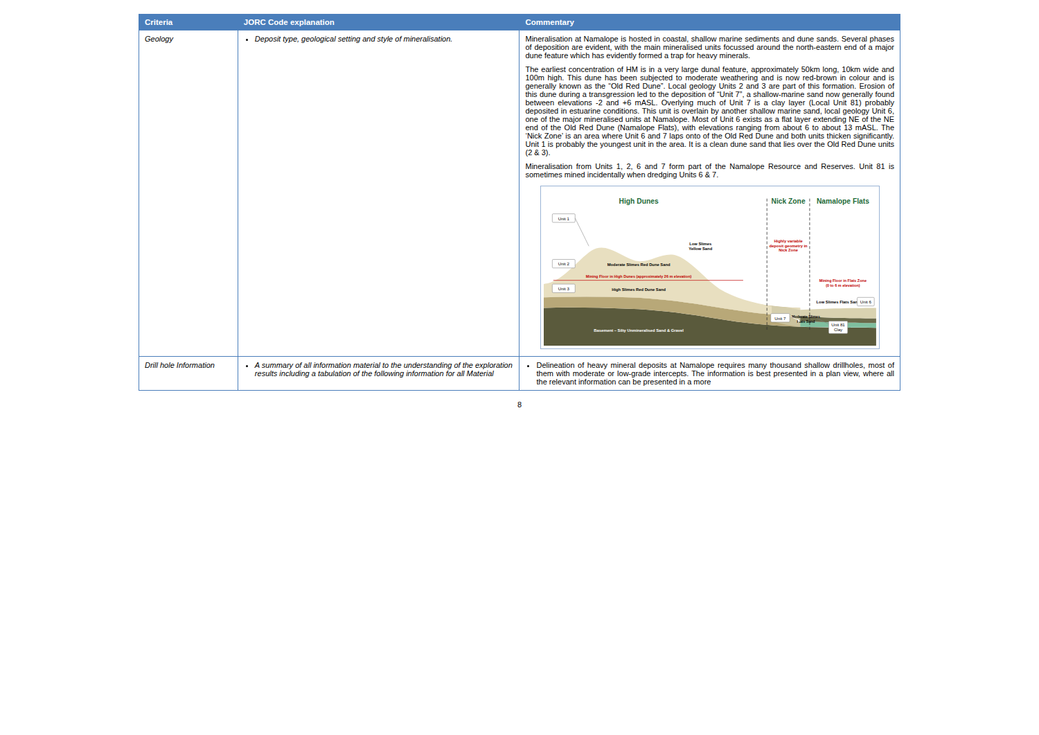| Criteria | JORC Code explanation | Commentary |
| --- | --- | --- |
| Geology | Deposit type, geological setting and style of mineralisation. | Mineralisation at Namalope is hosted in coastal, shallow marine sediments and dune sands. Several phases of deposition are evident, with the main mineralised units focussed around the north-eastern end of a major dune feature which has evidently formed a trap for heavy minerals. The earliest concentration of HM is in a very large dunal feature, approximately 50km long, 10km wide and 100m high. This dune has been subjected to moderate weathering and is now red-brown in colour and is generally known as the “Old Red Dune”. Local geology Units 2 and 3 are part of this formation. Erosion of this dune during a transgression led to the deposition of “Unit 7”, a shallow-marine sand now generally found between elevations -2 and +6 mASL. Overlying much of Unit 7 is a clay layer (Local Unit 81) probably deposited in estuarine conditions. This unit is overlain by another shallow marine sand, local geology Unit 6, one of the major mineralised units at Namalope. Most of Unit 6 exists as a flat layer extending NE of the NE end of the Old Red Dune (Namalope Flats), with elevations ranging from about 6 to about 13 mASL. The ‘Nick Zone’ is an area where Unit 6 and 7 laps onto of the Old Red Dune and both units thicken significantly. Unit 1 is probably the youngest unit in the area. It is a clean dune sand that lies over the Old Red Dune units (2 & 3). Mineralisation from Units 1, 2, 6 and 7 form part of the Namalope Resource and Reserves. Unit 81 is sometimes mined incidentally when dredging Units 6 & 7. High Dunes Nick Zone Namalope Flats Unit 1 Low Slimes Yellow Sand Highly variable deposit geometry in Nick Zone Unit 2 Moderate Slimes Red Dune Sand Mining Floor in High Dunes (approximately 26 m elevation) Unit 3 High Slimes Red Dune Sand Mining Floor in Flats Zone (0 to 6 m elevation) Low Slimes Flats Sand Unit 6 Unit 7 Moderate Slimes Flats Sand Unit 81 Clay Basement – Silty Unmineralised Sand & Gravel |
| Drill hole Information | A summary of all information material to the understanding of the exploration results including a tabulation of the following information for all Material | Delineation of heavy mineral deposits at Namalope requires many thousand shallow drillholes, most of them with moderate or low-grade intercepts. The information is best presented in a plan view, where all the relevant information can be presented in a more |
8